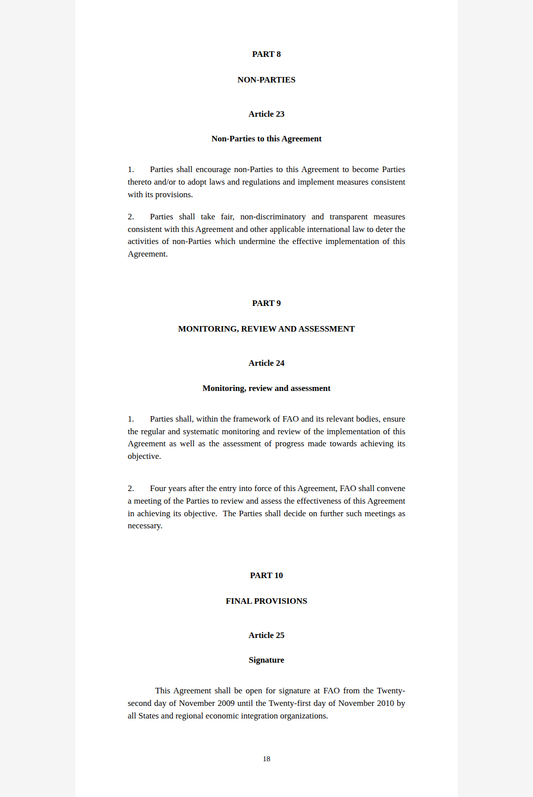PART 8
NON-PARTIES
Article 23
Non-Parties to this Agreement
1. Parties shall encourage non-Parties to this Agreement to become Parties thereto and/or to adopt laws and regulations and implement measures consistent with its provisions.
2. Parties shall take fair, non-discriminatory and transparent measures consistent with this Agreement and other applicable international law to deter the activities of non-Parties which undermine the effective implementation of this Agreement.
PART 9
MONITORING, REVIEW AND ASSESSMENT
Article 24
Monitoring, review and assessment
1. Parties shall, within the framework of FAO and its relevant bodies, ensure the regular and systematic monitoring and review of the implementation of this Agreement as well as the assessment of progress made towards achieving its objective.
2. Four years after the entry into force of this Agreement, FAO shall convene a meeting of the Parties to review and assess the effectiveness of this Agreement in achieving its objective. The Parties shall decide on further such meetings as necessary.
PART 10
FINAL PROVISIONS
Article 25
Signature
This Agreement shall be open for signature at FAO from the Twenty-second day of November 2009 until the Twenty-first day of November 2010 by all States and regional economic integration organizations.
18